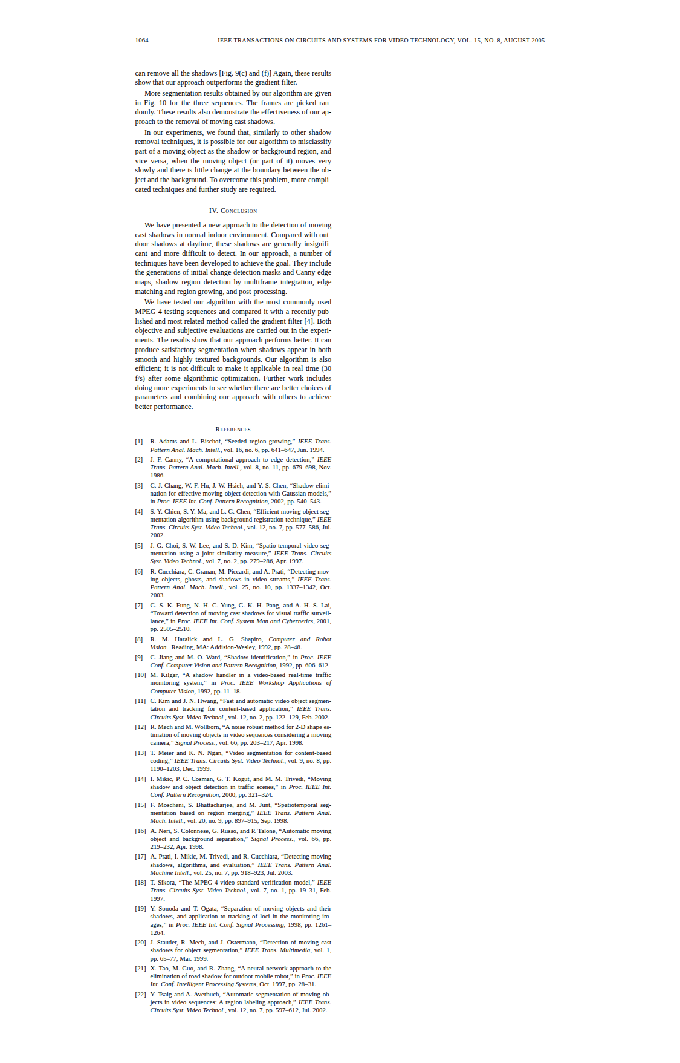1064 IEEE TRANSACTIONS ON CIRCUITS AND SYSTEMS FOR VIDEO TECHNOLOGY, VOL. 15, NO. 8, AUGUST 2005
can remove all the shadows [Fig. 9(c) and (f)] Again, these results show that our approach outperforms the gradient filter.
More segmentation results obtained by our algorithm are given in Fig. 10 for the three sequences. The frames are picked randomly. These results also demonstrate the effectiveness of our approach to the removal of moving cast shadows.
In our experiments, we found that, similarly to other shadow removal techniques, it is possible for our algorithm to misclassify part of a moving object as the shadow or background region, and vice versa, when the moving object (or part of it) moves very slowly and there is little change at the boundary between the object and the background. To overcome this problem, more complicated techniques and further study are required.
IV. Conclusion
We have presented a new approach to the detection of moving cast shadows in normal indoor environment. Compared with outdoor shadows at daytime, these shadows are generally insignificant and more difficult to detect. In our approach, a number of techniques have been developed to achieve the goal. They include the generations of initial change detection masks and Canny edge maps, shadow region detection by multiframe integration, edge matching and region growing, and post-processing.
We have tested our algorithm with the most commonly used MPEG-4 testing sequences and compared it with a recently published and most related method called the gradient filter [4]. Both objective and subjective evaluations are carried out in the experiments. The results show that our approach performs better. It can produce satisfactory segmentation when shadows appear in both smooth and highly textured backgrounds. Our algorithm is also efficient; it is not difficult to make it applicable in real time (30 f/s) after some algorithmic optimization. Further work includes doing more experiments to see whether there are better choices of parameters and combining our approach with others to achieve better performance.
References
[1] R. Adams and L. Bischof, “Seeded region growing,” IEEE Trans. Pattern Anal. Mach. Intell., vol. 16, no. 6, pp. 641–647, Jun. 1994.
[2] J. F. Canny, “A computational approach to edge detection,” IEEE Trans. Pattern Anal. Mach. Intell., vol. 8, no. 11, pp. 679–698, Nov. 1986.
[3] C. J. Chang, W. F. Hu, J. W. Hsieh, and Y. S. Chen, “Shadow elimination for effective moving object detection with Gaussian models,” in Proc. IEEE Int. Conf. Pattern Recognition, 2002, pp. 540–543.
[4] S. Y. Chien, S. Y. Ma, and L. G. Chen, “Efficient moving object segmentation algorithm using background registration technique,” IEEE Trans. Circuits Syst. Video Technol., vol. 12, no. 7, pp. 577–586, Jul. 2002.
[5] J. G. Choi, S. W. Lee, and S. D. Kim, “Spatio-temporal video segmentation using a joint similarity measure,” IEEE Trans. Circuits Syst. Video Technol., vol. 7, no. 2, pp. 279–286, Apr. 1997.
[6] R. Cucchiara, C. Granan, M. Piccardi, and A. Prati, “Detecting moving objects, ghosts, and shadows in video streams,” IEEE Trans. Pattern Anal. Mach. Intell., vol. 25, no. 10, pp. 1337–1342, Oct. 2003.
[7] G. S. K. Fung, N. H. C. Yung, G. K. H. Pang, and A. H. S. Lai, “Toward detection of moving cast shadows for visual traffic surveillance,” in Proc. IEEE Int. Conf. System Man and Cybernetics, 2001, pp. 2505–2510.
[8] R. M. Haralick and L. G. Shapiro, Computer and Robot Vision. Reading, MA: Addision-Wesley, 1992, pp. 28–48.
[9] C. Jiang and M. O. Ward, “Shadow identification,” in Proc. IEEE Conf. Computer Vision and Pattern Recognition, 1992, pp. 606–612.
[10] M. Kilgar, “A shadow handler in a video-based real-time traffic monitoring system,” in Proc. IEEE Workshop Applications of Computer Vision, 1992, pp. 11–18.
[11] C. Kim and J. N. Hwang, “Fast and automatic video object segmentation and tracking for content-based application,” IEEE Trans. Circuits Syst. Video Technol., vol. 12, no. 2, pp. 122–129, Feb. 2002.
[12] R. Mech and M. Wollborn, “A noise robust method for 2-D shape estimation of moving objects in video sequences considering a moving camera,” Signal Process., vol. 66, pp. 203–217, Apr. 1998.
[13] T. Meier and K. N. Ngan, “Video segmentation for content-based coding,” IEEE Trans. Circuits Syst. Video Technol., vol. 9, no. 8, pp. 1190–1203, Dec. 1999.
[14] I. Mikic, P. C. Cosman, G. T. Kogut, and M. M. Trivedi, “Moving shadow and object detection in traffic scenes,” in Proc. IEEE Int. Conf. Pattern Recognition, 2000, pp. 321–324.
[15] F. Moscheni, S. Bhattacharjee, and M. Junt, “Spatiotemporal segmentation based on region merging,” IEEE Trans. Pattern Anal. Mach. Intell., vol. 20, no. 9, pp. 897–915, Sep. 1998.
[16] A. Neri, S. Colonnese, G. Russo, and P. Talone, “Automatic moving object and background separation,” Signal Process., vol. 66, pp. 219–232, Apr. 1998.
[17] A. Prati, I. Mikic, M. Trivedi, and R. Cucchiara, “Detecting moving shadows, algorithms, and evaluation,” IEEE Trans. Pattern Anal. Machine Intell., vol. 25, no. 7, pp. 918–923, Jul. 2003.
[18] T. Sikora, “The MPEG-4 video standard verification model,” IEEE Trans. Circuits Syst. Video Technol., vol. 7, no. 1, pp. 19–31, Feb. 1997.
[19] Y. Sonoda and T. Ogata, “Separation of moving objects and their shadows, and application to tracking of loci in the monitoring images,” in Proc. IEEE Int. Conf. Signal Processing, 1998, pp. 1261–1264.
[20] J. Stauder, R. Mech, and J. Ostermann, “Detection of moving cast shadows for object segmentation,” IEEE Trans. Multimedia, vol. 1, pp. 65–77, Mar. 1999.
[21] X. Tao, M. Guo, and B. Zhang, “A neural network approach to the elimination of road shadow for outdoor mobile robot,” in Proc. IEEE Int. Conf. Intelligent Processing Systems, Oct. 1997, pp. 28–31.
[22] Y. Tsaig and A. Averbuch, “Automatic segmentation of moving objects in video sequences: A region labeling approach,” IEEE Trans. Circuits Syst. Video Technol., vol. 12, no. 7, pp. 597–612, Jul. 2002.